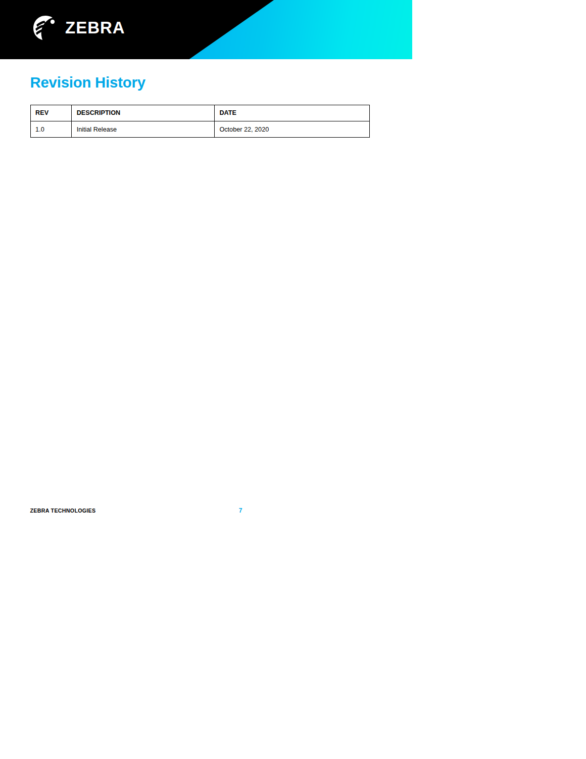ZEBRA
Revision History
| REV | DESCRIPTION | DATE |
| --- | --- | --- |
| 1.0 | Initial Release | October 22, 2020 |
ZEBRA TECHNOLOGIES 7